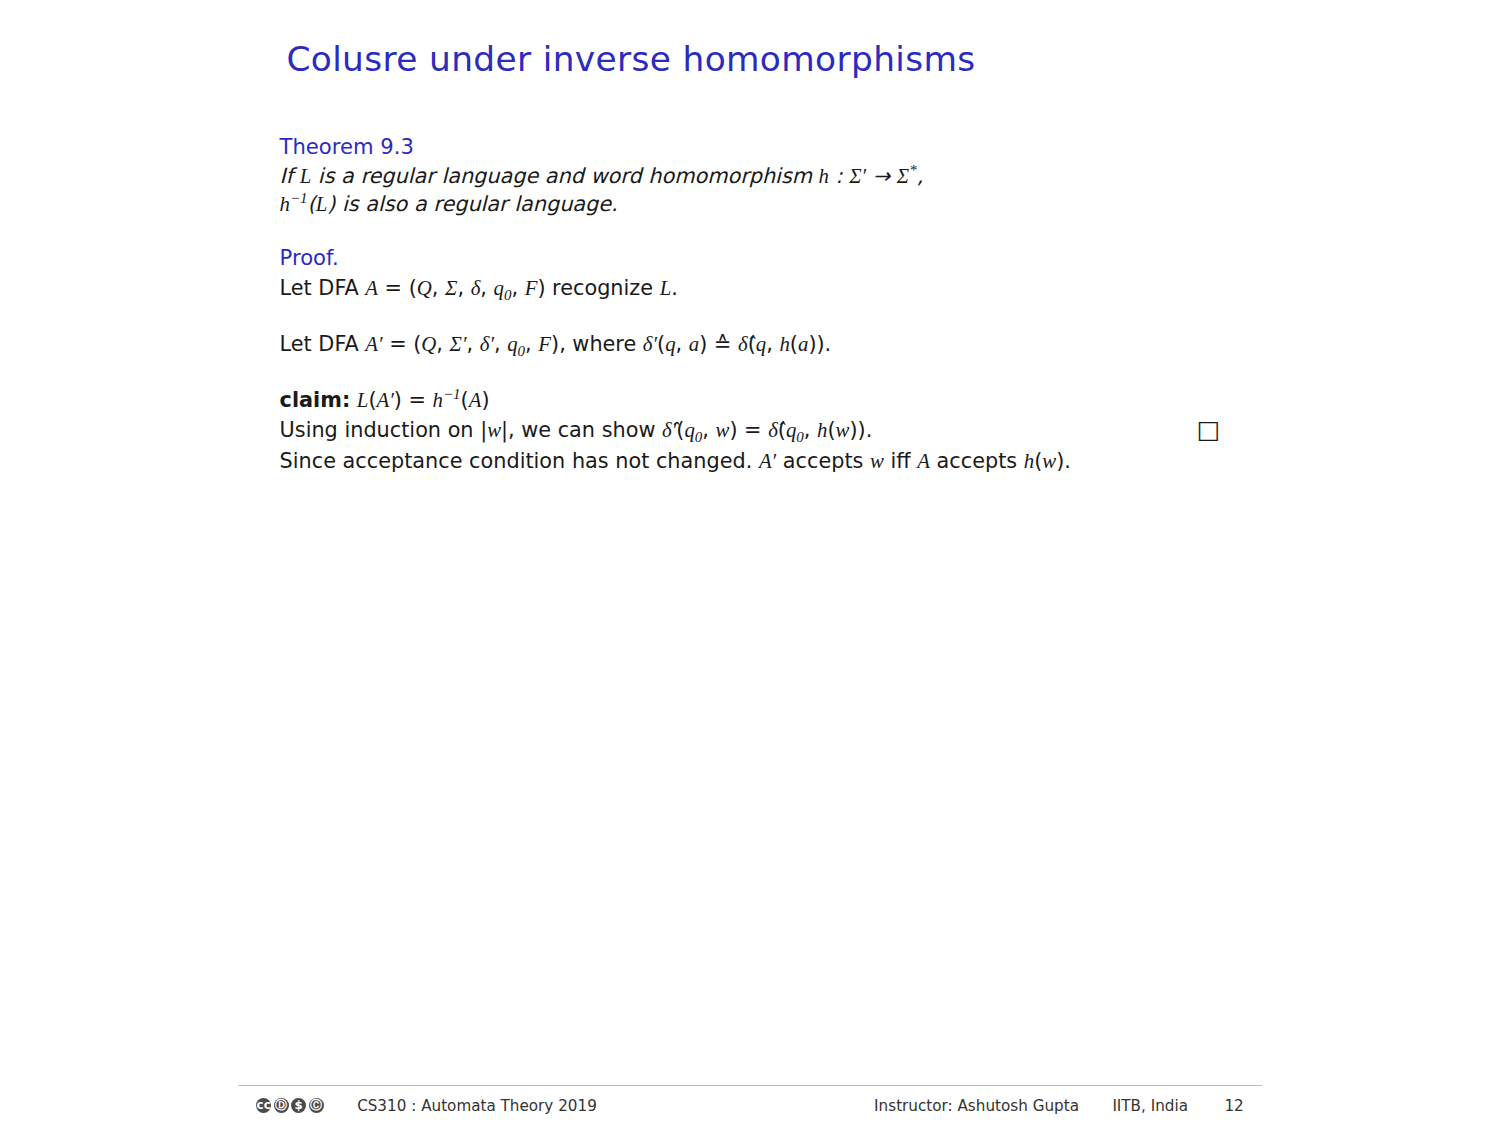Colusre under inverse homomorphisms
Theorem 9.3
If L is a regular language and word homomorphism h : Σ′ → Σ*,
h−1(L) is also a regular language.
Proof.
Let DFA A = (Q, Σ, δ, q0, F) recognize L.
Let DFA A′ = (Q, Σ′, δ′, q0, F), where δ′(q, a) ≙ δ̂(q, h(a)).
claim: L(A′) = h−1(A)
Using induction on |w|, we can show δ̂′(q0, w) = δ̂(q0, h(w)).
Since acceptance condition has not changed. A′ accepts w iff A accepts h(w). □
ccⒹ$Ⓒ CS310 : Automata Theory 2019 Instructor: Ashutosh Gupta IITB, India 12